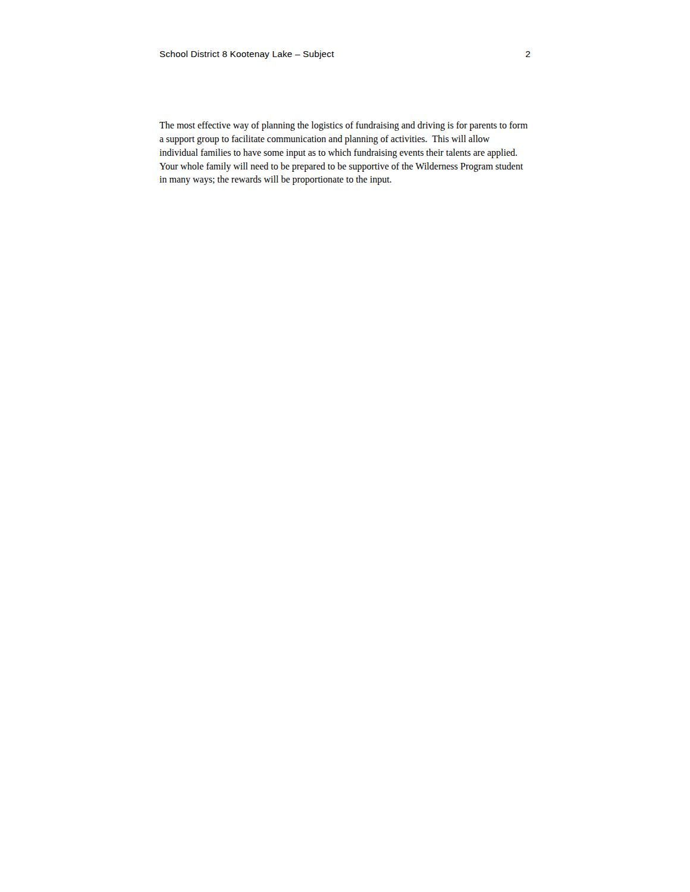School District 8 Kootenay Lake – Subject 2
The most effective way of planning the logistics of fundraising and driving is for parents to form a support group to facilitate communication and planning of activities. This will allow individual families to have some input as to which fundraising events their talents are applied. Your whole family will need to be prepared to be supportive of the Wilderness Program student in many ways; the rewards will be proportionate to the input.